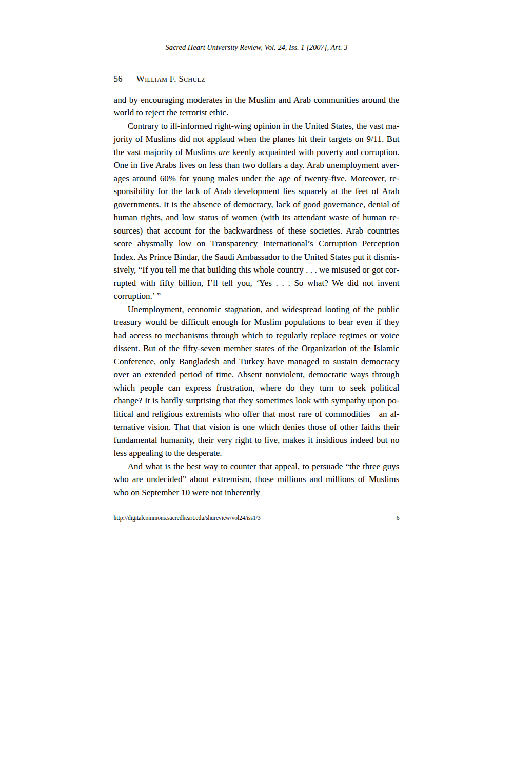Sacred Heart University Review, Vol. 24, Iss. 1 [2007], Art. 3
56 William F. Schulz
and by encouraging moderates in the Muslim and Arab communities around the world to reject the terrorist ethic.
Contrary to ill-informed right-wing opinion in the United States, the vast majority of Muslims did not applaud when the planes hit their targets on 9/11. But the vast majority of Muslims are keenly acquainted with poverty and corruption. One in five Arabs lives on less than two dollars a day. Arab unemployment averages around 60% for young males under the age of twenty-five. Moreover, responsibility for the lack of Arab development lies squarely at the feet of Arab governments. It is the absence of democracy, lack of good governance, denial of human rights, and low status of women (with its attendant waste of human resources) that account for the backwardness of these societies. Arab countries score abysmally low on Transparency International’s Corruption Perception Index. As Prince Bindar, the Saudi Ambassador to the United States put it dismissively, “If you tell me that building this whole country . . . we misused or got corrupted with fifty billion, I’ll tell you, ‘Yes . . . So what? We did not invent corruption.’ ”
Unemployment, economic stagnation, and widespread looting of the public treasury would be difficult enough for Muslim populations to bear even if they had access to mechanisms through which to regularly replace regimes or voice dissent. But of the fifty-seven member states of the Organization of the Islamic Conference, only Bangladesh and Turkey have managed to sustain democracy over an extended period of time. Absent nonviolent, democratic ways through which people can express frustration, where do they turn to seek political change? It is hardly surprising that they sometimes look with sympathy upon political and religious extremists who offer that most rare of commodities—an alternative vision. That that vision is one which denies those of other faiths their fundamental humanity, their very right to live, makes it insidious indeed but no less appealing to the desperate.
And what is the best way to counter that appeal, to persuade “the three guys who are undecided” about extremism, those millions and millions of Muslims who on September 10 were not inherently
http://digitalcommons.sacredheart.edu/shureview/vol24/iss1/3 6